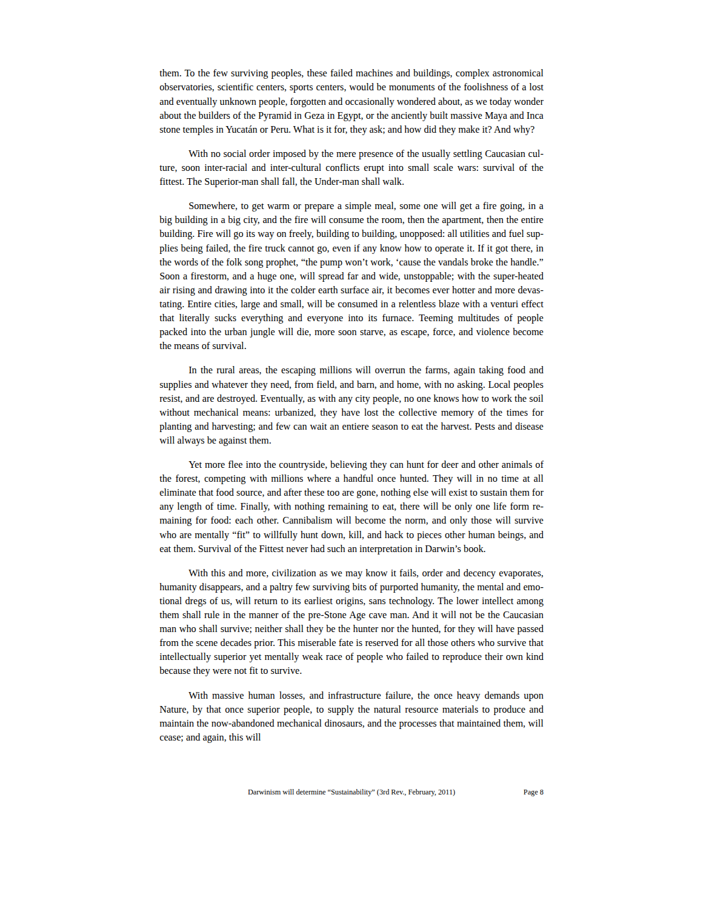them. To the few surviving peoples, these failed machines and buildings, complex astronomical observatories, scientific centers, sports centers, would be monuments of the foolishness of a lost and eventually unknown people, forgotten and occasionally wondered about, as we today wonder about the builders of the Pyramid in Geza in Egypt, or the anciently built massive Maya and Inca stone temples in Yucatán or Peru. What is it for, they ask; and how did they make it? And why?
With no social order imposed by the mere presence of the usually settling Caucasian culture, soon inter-racial and inter-cultural conflicts erupt into small scale wars: survival of the fittest. The Superior-man shall fall, the Under-man shall walk.
Somewhere, to get warm or prepare a simple meal, some one will get a fire going, in a big building in a big city, and the fire will consume the room, then the apartment, then the entire building. Fire will go its way on freely, building to building, unopposed: all utilities and fuel supplies being failed, the fire truck cannot go, even if any know how to operate it. If it got there, in the words of the folk song prophet, “the pump won’t work, ‘cause the vandals broke the handle.” Soon a firestorm, and a huge one, will spread far and wide, unstoppable; with the super-heated air rising and drawing into it the colder earth surface air, it becomes ever hotter and more devastating. Entire cities, large and small, will be consumed in a relentless blaze with a venturi effect that literally sucks everything and everyone into its furnace. Teeming multitudes of people packed into the urban jungle will die, more soon starve, as escape, force, and violence become the means of survival.
In the rural areas, the escaping millions will overrun the farms, again taking food and supplies and whatever they need, from field, and barn, and home, with no asking. Local peoples resist, and are destroyed. Eventually, as with any city people, no one knows how to work the soil without mechanical means: urbanized, they have lost the collective memory of the times for planting and harvesting; and few can wait an entiere season to eat the harvest. Pests and disease will always be against them.
Yet more flee into the countryside, believing they can hunt for deer and other animals of the forest, competing with millions where a handful once hunted. They will in no time at all eliminate that food source, and after these too are gone, nothing else will exist to sustain them for any length of time. Finally, with nothing remaining to eat, there will be only one life form remaining for food: each other. Cannibalism will become the norm, and only those will survive who are mentally “fit” to willfully hunt down, kill, and hack to pieces other human beings, and eat them. Survival of the Fittest never had such an interpretation in Darwin’s book.
With this and more, civilization as we may know it fails, order and decency evaporates, humanity disappears, and a paltry few surviving bits of purported humanity, the mental and emotional dregs of us, will return to its earliest origins, sans technology. The lower intellect among them shall rule in the manner of the pre-Stone Age cave man. And it will not be the Caucasian man who shall survive; neither shall they be the hunter nor the hunted, for they will have passed from the scene decades prior. This miserable fate is reserved for all those others who survive that intellectually superior yet mentally weak race of people who failed to reproduce their own kind because they were not fit to survive.
With massive human losses, and infrastructure failure, the once heavy demands upon Nature, by that once superior people, to supply the natural resource materials to produce and maintain the now-abandoned mechanical dinosaurs, and the processes that maintained them, will cease; and again, this will
Darwinism will determine “Sustainability” (3rd Rev., February, 2011)
Page 8